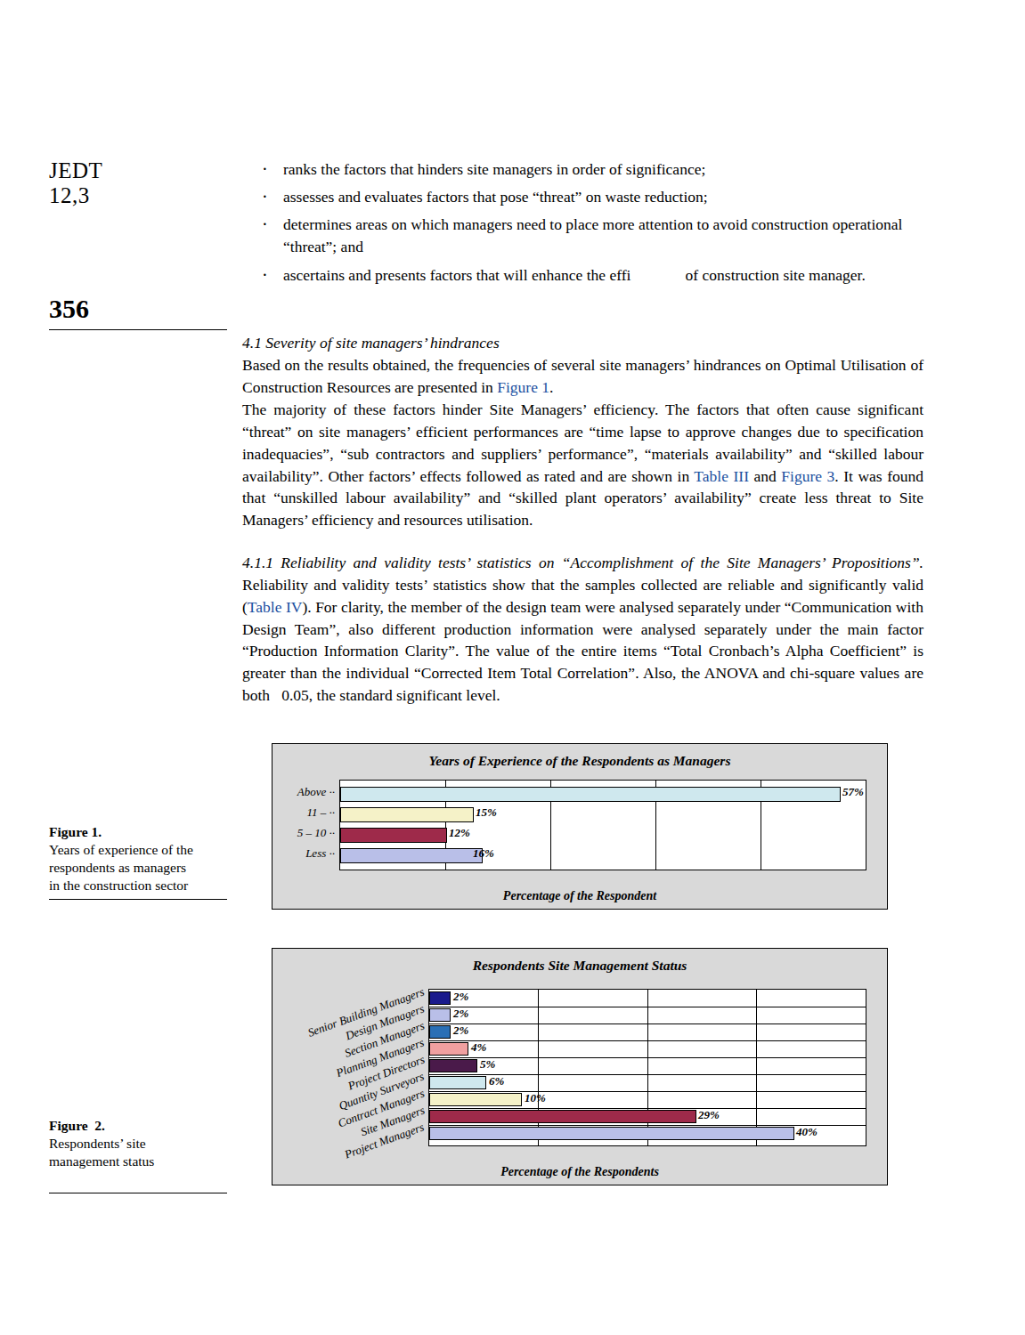JEDT
12,3
356
ranks the factors that hinders site managers in order of significance;
assesses and evaluates factors that pose “threat” on waste reduction;
determines areas on which managers need to place more attention to avoid construction operational “threat”; and
ascertains and presents factors that will enhance the effi of construction site manager.
4.1 Severity of site managers’ hindrances
Based on the results obtained, the frequencies of several site managers’ hindrances on Optimal Utilisation of Construction Resources are presented in Figure 1.
The majority of these factors hinder Site Managers’ efficiency. The factors that often cause significant “threat” on site managers’ efficient performances are “time lapse to approve changes due to specification inadequacies”, “sub contractors and suppliers’ performance”, “materials availability” and “skilled labour availability”. Other factors’ effects followed as rated and are shown in Table III and Figure 3. It was found that “unskilled labour availability” and “skilled plant operators’ availability” create less threat to Site Managers’ efficiency and resources utilisation.
4.1.1 Reliability and validity tests’ statistics on “Accomplishment of the Site Managers’ Propositions”. Reliability and validity tests’ statistics show that the samples collected are reliable and significantly valid (Table IV). For clarity, the member of the design team were analysed separately under “Communication with Design Team”, also different production information were analysed separately under the main factor “Production Information Clarity”. The value of the entire items “Total Cronbach’s Alpha Coefficient” is greater than the individual “Corrected Item Total Correlation”. Also, the ANOVA and chi-square values are both 0.05, the standard significant level.
Years of Experience of the Respondents as Managers
57%
Above ··
15%
11 – ··
12%
5 – 10 ··
16%
Less ··
Percentage of the Respondent
Figure 1.
Years of experience of the
respondents as managers
in the construction sector
Respondents Site Management Status
2%
2%
2%
4%
5%
6%
10%
29%
40%
Senior Building Managers
Design Managers
Section Managers
Planning Managers
Project Directors
Quantity Surveyors
Contract Managers
Site Managers
Project Managers
Percentage of the Respondents
Figure 2.
Respondents’ site
management status